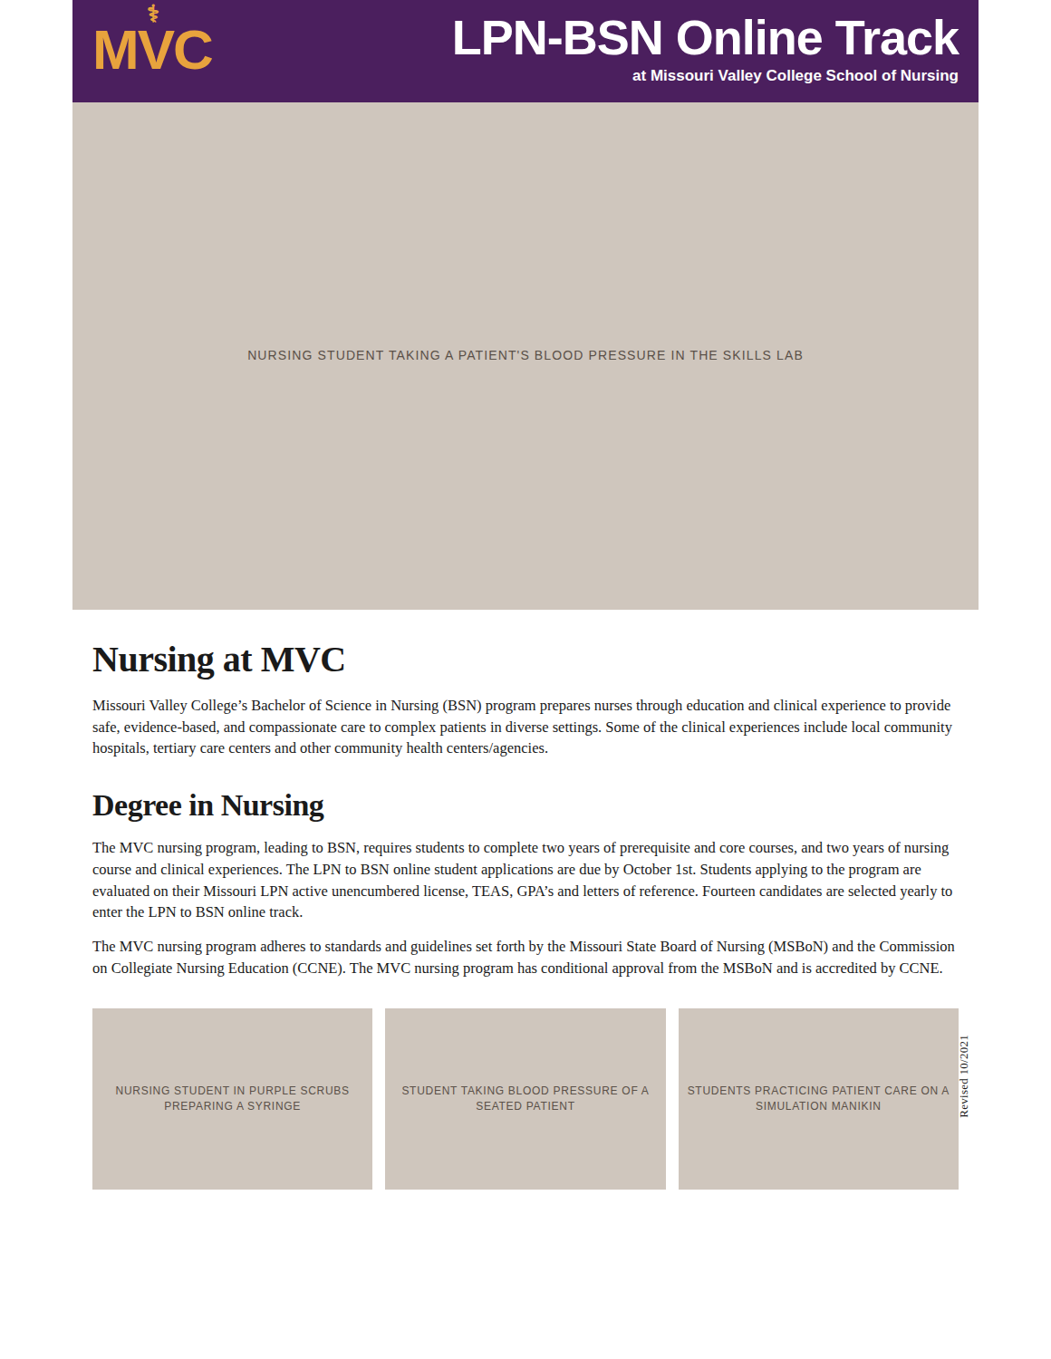M⚕V C
LPN-BSN Online Track
at Missouri Valley College School of Nursing
Nursing student taking a patient's blood pressure in the skills lab
Nursing at MVC
Missouri Valley College’s Bachelor of Science in Nursing (BSN) program prepares nurses through education and clinical experience to provide safe, evidence-based, and compassionate care to complex patients in diverse settings. Some of the clinical experiences include local community hospitals, tertiary care centers and other community health centers/agencies.
Degree in Nursing
The MVC nursing program, leading to BSN, requires students to complete two years of prerequisite and core courses, and two years of nursing course and clinical experiences. The LPN to BSN online student applications are due by October 1st. Students applying to the program are evaluated on their Missouri LPN active unencumbered license, TEAS, GPA’s and letters of reference. Fourteen candidates are selected yearly to enter the LPN to BSN online track.
The MVC nursing program adheres to standards and guidelines set forth by the Missouri State Board of Nursing (MSBoN) and the Commission on Collegiate Nursing Education (CCNE). The MVC nursing program has conditional approval from the MSBoN and is accredited by CCNE.
Nursing student in purple scrubs preparing a syringe
Student taking blood pressure of a seated patient
Students practicing patient care on a simulation manikin
Revised 10/2021